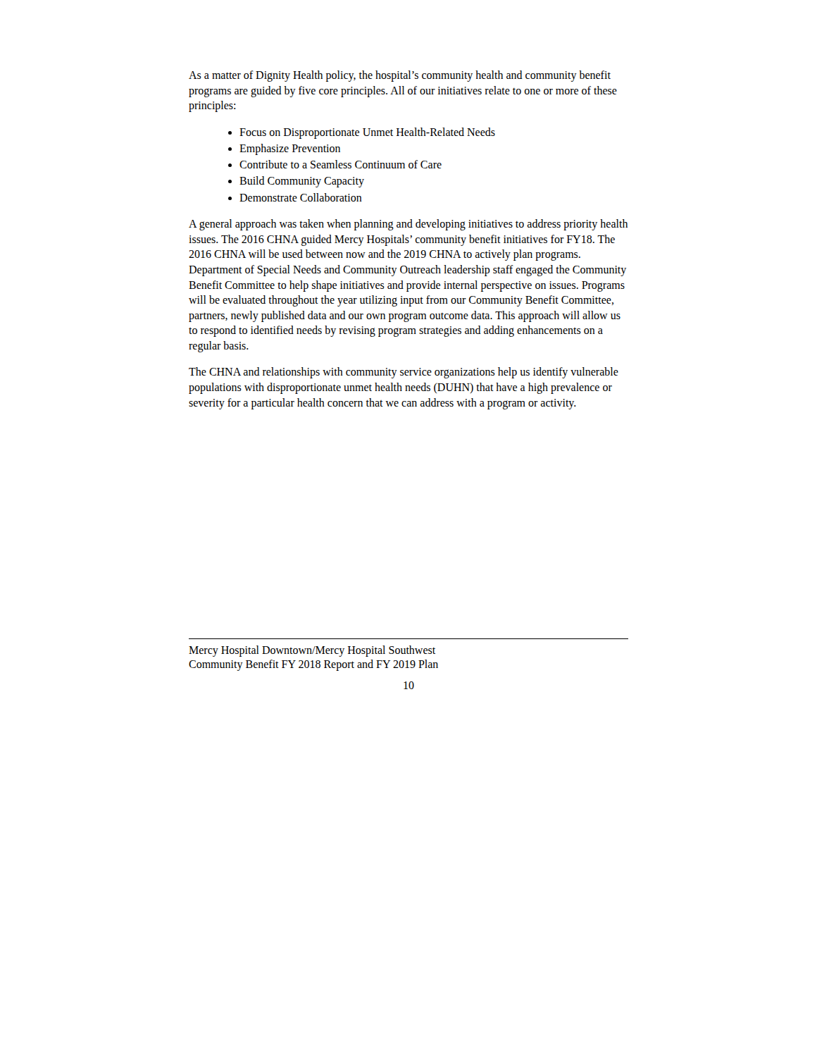As a matter of Dignity Health policy, the hospital’s community health and community benefit programs are guided by five core principles. All of our initiatives relate to one or more of these principles:
Focus on Disproportionate Unmet Health-Related Needs
Emphasize Prevention
Contribute to a Seamless Continuum of Care
Build Community Capacity
Demonstrate Collaboration
A general approach was taken when planning and developing initiatives to address priority health issues. The 2016 CHNA guided Mercy Hospitals’ community benefit initiatives for FY18. The 2016 CHNA will be used between now and the 2019 CHNA to actively plan programs. Department of Special Needs and Community Outreach leadership staff engaged the Community Benefit Committee to help shape initiatives and provide internal perspective on issues. Programs will be evaluated throughout the year utilizing input from our Community Benefit Committee, partners, newly published data and our own program outcome data. This approach will allow us to respond to identified needs by revising program strategies and adding enhancements on a regular basis.
The CHNA and relationships with community service organizations help us identify vulnerable populations with disproportionate unmet health needs (DUHN) that have a high prevalence or severity for a particular health concern that we can address with a program or activity.
Mercy Hospital Downtown/Mercy Hospital Southwest
Community Benefit FY 2018 Report and FY 2019 Plan
10